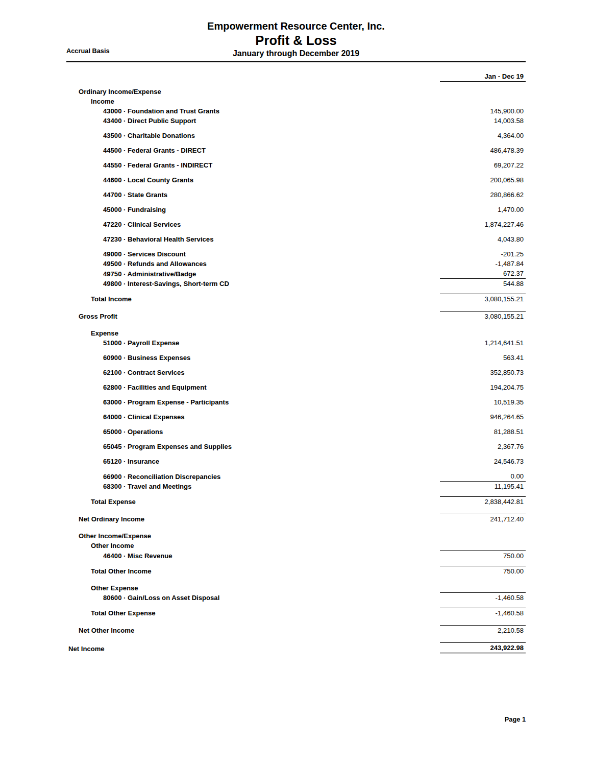Accrual Basis
Empowerment Resource Center, Inc.
Profit & Loss
January through December 2019
| | Jan - Dec 19 |
| --- | --- |
| Ordinary Income/Expense | |
| Income | |
| 43000 · Foundation and Trust Grants | 145,900.00 |
| 43400 · Direct Public Support | 14,003.58 |
| 43500 · Charitable Donations | 4,364.00 |
| 44500 · Federal Grants - DIRECT | 486,478.39 |
| 44550 · Federal Grants - INDIRECT | 69,207.22 |
| 44600 · Local County Grants | 200,065.98 |
| 44700 · State Grants | 280,866.62 |
| 45000 · Fundraising | 1,470.00 |
| 47220 · Clinical Services | 1,874,227.46 |
| 47230 · Behavioral Health Services | 4,043.80 |
| 49000 · Services Discount | -201.25 |
| 49500 · Refunds and Allowances | -1,487.84 |
| 49750 · Administrative/Badge | 672.37 |
| 49800 · Interest-Savings, Short-term CD | 544.88 |
| Total Income | 3,080,155.21 |
| Gross Profit | 3,080,155.21 |
| Expense | |
| 51000 · Payroll Expense | 1,214,641.51 |
| 60900 · Business Expenses | 563.41 |
| 62100 · Contract Services | 352,850.73 |
| 62800 · Facilities and Equipment | 194,204.75 |
| 63000 · Program Expense - Participants | 10,519.35 |
| 64000 · Clinical Expenses | 946,264.65 |
| 65000 · Operations | 81,288.51 |
| 65045 · Program Expenses and Supplies | 2,367.76 |
| 65120 · Insurance | 24,546.73 |
| 66900 · Reconciliation Discrepancies | 0.00 |
| 68300 · Travel and Meetings | 11,195.41 |
| Total Expense | 2,838,442.81 |
| Net Ordinary Income | 241,712.40 |
| Other Income/Expense | |
| Other Income | |
| 46400 · Misc Revenue | 750.00 |
| Total Other Income | 750.00 |
| Other Expense | |
| 80600 · Gain/Loss on Asset Disposal | -1,460.58 |
| Total Other Expense | -1,460.58 |
| Net Other Income | 2,210.58 |
| Net Income | 243,922.98 |
Page 1